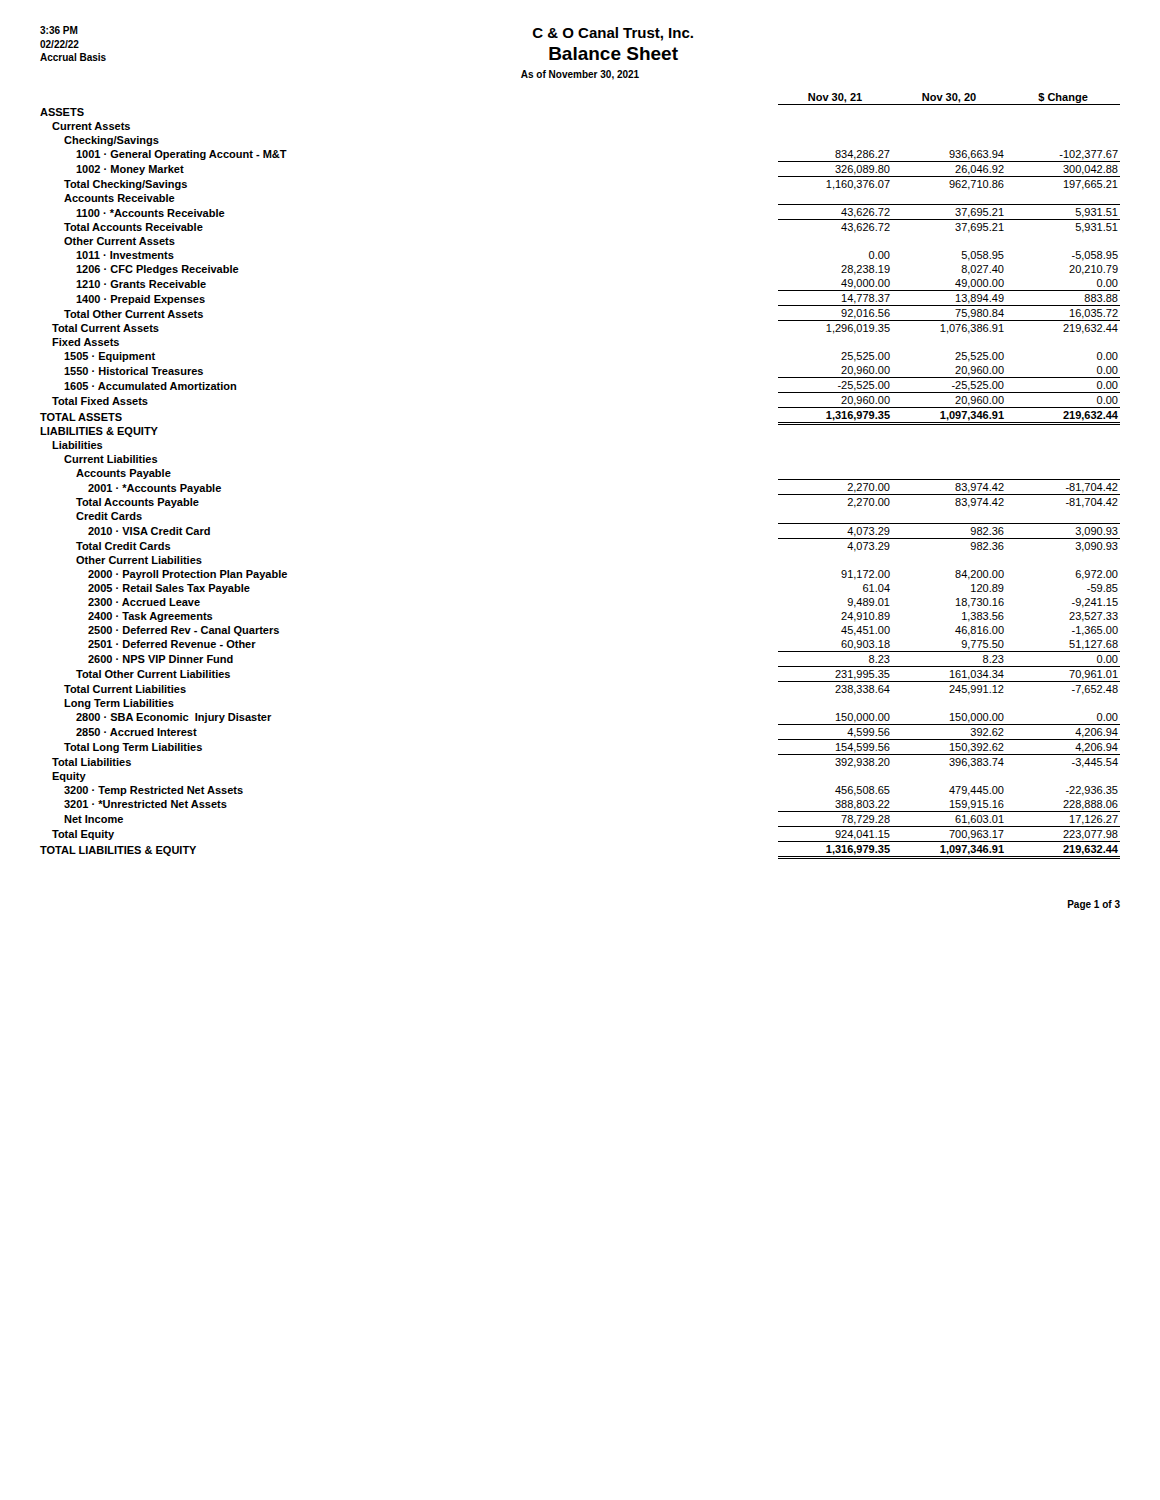3:36 PM
02/22/22
Accrual Basis
C & O Canal Trust, Inc.
Balance Sheet
As of November 30, 2021
| | Nov 30, 21 | Nov 30, 20 | $ Change |
| --- | --- | --- | --- |
| ASSETS | | | |
| Current Assets | | | |
| Checking/Savings | | | |
| 1001 · General Operating Account - M&T | 834,286.27 | 936,663.94 | -102,377.67 |
| 1002 · Money Market | 326,089.80 | 26,046.92 | 300,042.88 |
| Total Checking/Savings | 1,160,376.07 | 962,710.86 | 197,665.21 |
| Accounts Receivable | | | |
| 1100 · *Accounts Receivable | 43,626.72 | 37,695.21 | 5,931.51 |
| Total Accounts Receivable | 43,626.72 | 37,695.21 | 5,931.51 |
| Other Current Assets | | | |
| 1011 · Investments | 0.00 | 5,058.95 | -5,058.95 |
| 1206 · CFC Pledges Receivable | 28,238.19 | 8,027.40 | 20,210.79 |
| 1210 · Grants Receivable | 49,000.00 | 49,000.00 | 0.00 |
| 1400 · Prepaid Expenses | 14,778.37 | 13,894.49 | 883.88 |
| Total Other Current Assets | 92,016.56 | 75,980.84 | 16,035.72 |
| Total Current Assets | 1,296,019.35 | 1,076,386.91 | 219,632.44 |
| Fixed Assets | | | |
| 1505 · Equipment | 25,525.00 | 25,525.00 | 0.00 |
| 1550 · Historical Treasures | 20,960.00 | 20,960.00 | 0.00 |
| 1605 · Accumulated Amortization | -25,525.00 | -25,525.00 | 0.00 |
| Total Fixed Assets | 20,960.00 | 20,960.00 | 0.00 |
| TOTAL ASSETS | 1,316,979.35 | 1,097,346.91 | 219,632.44 |
| LIABILITIES & EQUITY | | | |
| Liabilities | | | |
| Current Liabilities | | | |
| Accounts Payable | | | |
| 2001 · *Accounts Payable | 2,270.00 | 83,974.42 | -81,704.42 |
| Total Accounts Payable | 2,270.00 | 83,974.42 | -81,704.42 |
| Credit Cards | | | |
| 2010 · VISA Credit Card | 4,073.29 | 982.36 | 3,090.93 |
| Total Credit Cards | 4,073.29 | 982.36 | 3,090.93 |
| Other Current Liabilities | | | |
| 2000 · Payroll Protection Plan Payable | 91,172.00 | 84,200.00 | 6,972.00 |
| 2005 · Retail Sales Tax Payable | 61.04 | 120.89 | -59.85 |
| 2300 · Accrued Leave | 9,489.01 | 18,730.16 | -9,241.15 |
| 2400 · Task Agreements | 24,910.89 | 1,383.56 | 23,527.33 |
| 2500 · Deferred Rev - Canal Quarters | 45,451.00 | 46,816.00 | -1,365.00 |
| 2501 · Deferred Revenue - Other | 60,903.18 | 9,775.50 | 51,127.68 |
| 2600 · NPS VIP Dinner Fund | 8.23 | 8.23 | 0.00 |
| Total Other Current Liabilities | 231,995.35 | 161,034.34 | 70,961.01 |
| Total Current Liabilities | 238,338.64 | 245,991.12 | -7,652.48 |
| Long Term Liabilities | | | |
| 2800 · SBA Economic Injury Disaster | 150,000.00 | 150,000.00 | 0.00 |
| 2850 · Accrued Interest | 4,599.56 | 392.62 | 4,206.94 |
| Total Long Term Liabilities | 154,599.56 | 150,392.62 | 4,206.94 |
| Total Liabilities | 392,938.20 | 396,383.74 | -3,445.54 |
| Equity | | | |
| 3200 · Temp Restricted Net Assets | 456,508.65 | 479,445.00 | -22,936.35 |
| 3201 · *Unrestricted Net Assets | 388,803.22 | 159,915.16 | 228,888.06 |
| Net Income | 78,729.28 | 61,603.01 | 17,126.27 |
| Total Equity | 924,041.15 | 700,963.17 | 223,077.98 |
| TOTAL LIABILITIES & EQUITY | 1,316,979.35 | 1,097,346.91 | 219,632.44 |
Page 1 of 3